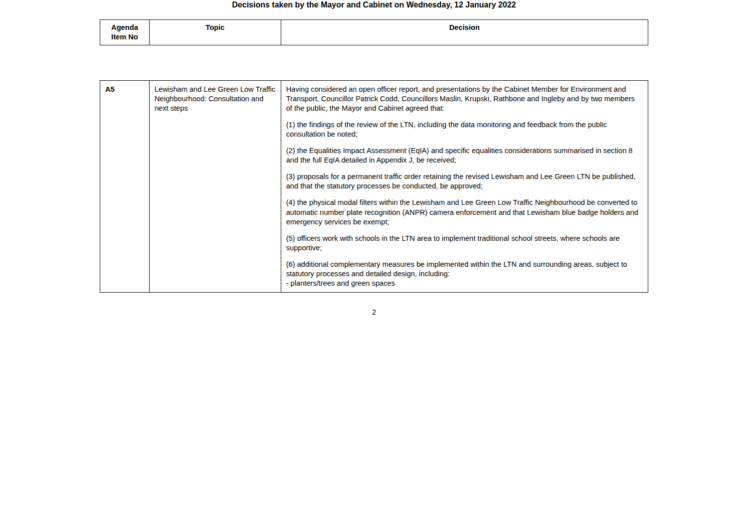Decisions taken by the Mayor and Cabinet on Wednesday, 12 January 2022
| Agenda Item No | Topic | Decision |
| A5 | Lewisham and Lee Green Low Traffic Neighbourhood: Consultation and next steps | Having considered an open officer report, and presentations by the Cabinet Member for Environment and Transport, Councillor Patrick Codd, Councillors Maslin, Krupski, Rathbone and Ingleby and by two members of the public, the Mayor and Cabinet agreed that: (1) the findings of the review of the LTN, including the data monitoring and feedback from the public consultation be noted; (2) the Equalities Impact Assessment (EqIA) and specific equalities considerations summarised in section 8 and the full EqIA detailed in Appendix J, be received; (3) proposals for a permanent traffic order retaining the revised Lewisham and Lee Green LTN be published, and that the statutory processes be conducted, be approved; (4) the physical modal filters within the Lewisham and Lee Green Low Traffic Neighbourhood be converted to automatic number plate recognition (ANPR) camera enforcement and that Lewisham blue badge holders and emergency services be exempt; (5) officers work with schools in the LTN area to implement traditional school streets, where schools are supportive; (6) additional complementary measures be implemented within the LTN and surrounding areas, subject to statutory processes and detailed design, including: - planters/trees and green spaces |
2